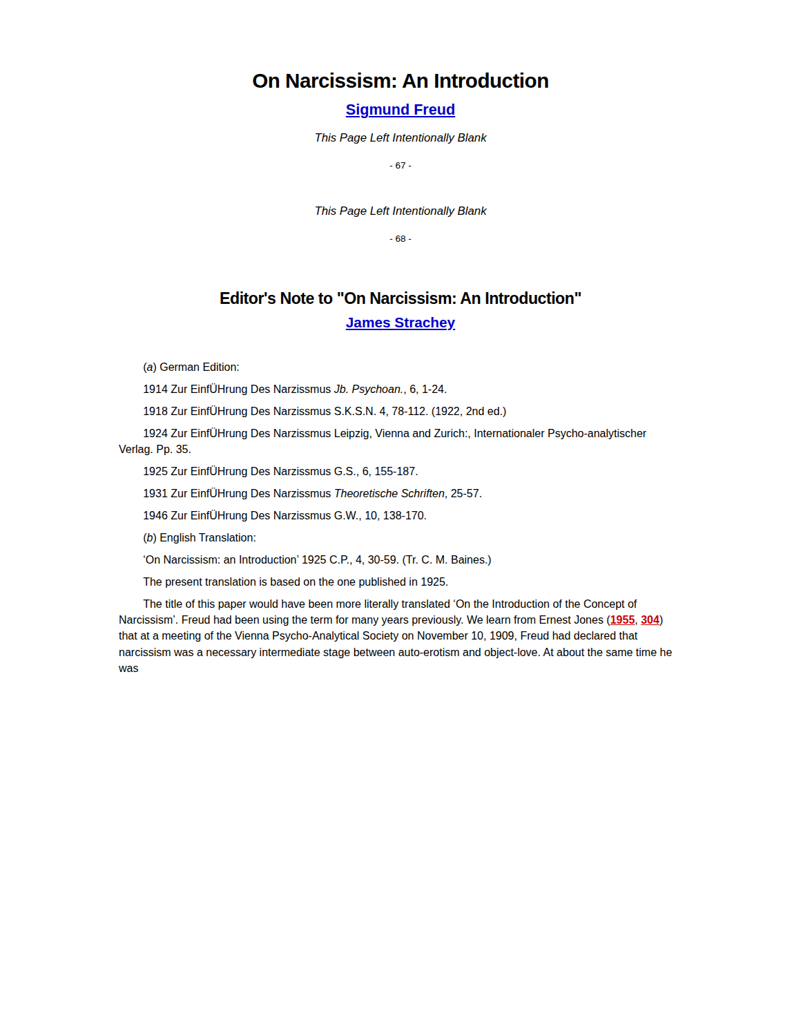On Narcissism: An Introduction
Sigmund Freud
This Page Left Intentionally Blank
- 67 -
This Page Left Intentionally Blank
- 68 -
Editor's Note to "On Narcissism: An Introduction"
James Strachey
(a) German Edition:
1914 Zur EinfÜHrung Des Narzissmus Jb. Psychoan., 6, 1-24.
1918 Zur EinfÜHrung Des Narzissmus S.K.S.N. 4, 78-112. (1922, 2nd ed.)
1924 Zur EinfÜHrung Des Narzissmus Leipzig, Vienna and Zurich:, Internationaler Psycho-analytischer Verlag. Pp. 35.
1925 Zur EinfÜHrung Des Narzissmus G.S., 6, 155-187.
1931 Zur EinfÜHrung Des Narzissmus Theoretische Schriften, 25-57.
1946 Zur EinfÜHrung Des Narzissmus G.W., 10, 138-170.
(b) English Translation:
‘On Narcissism: an Introduction’ 1925 C.P., 4, 30-59. (Tr. C. M. Baines.)
The present translation is based on the one published in 1925.
The title of this paper would have been more literally translated ‘On the Introduction of the Concept of Narcissism’. Freud had been using the term for many years previously. We learn from Ernest Jones (1955, 304) that at a meeting of the Vienna Psycho-Analytical Society on November 10, 1909, Freud had declared that narcissism was a necessary intermediate stage between auto-erotism and object-love. At about the same time he was